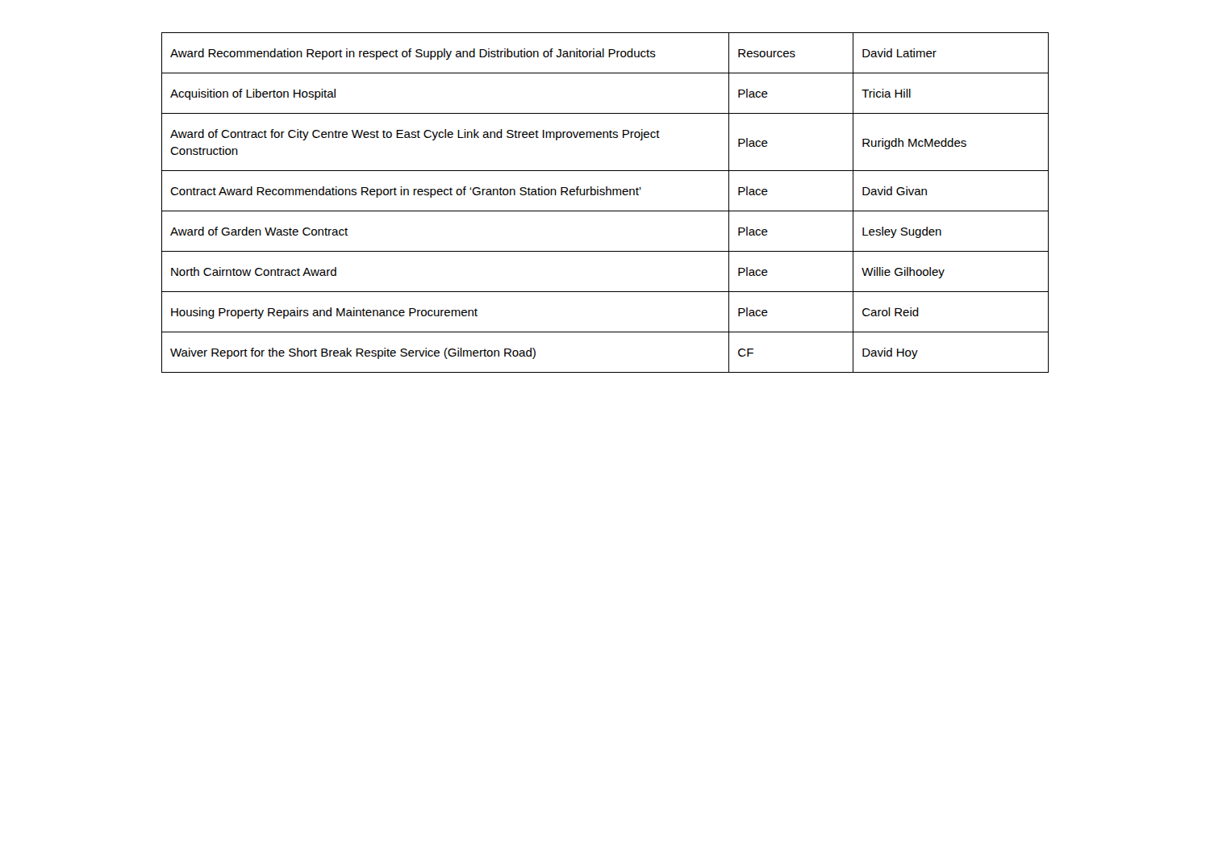| Award Recommendation Report in respect of Supply and Distribution of Janitorial Products | Resources | David Latimer |
| Acquisition of Liberton Hospital | Place | Tricia Hill |
| Award of Contract for City Centre West to East Cycle Link and Street Improvements Project Construction | Place | Rurigdh McMeddes |
| Contract Award Recommendations Report in respect of ‘Granton Station Refurbishment’ | Place | David Givan |
| Award of Garden Waste Contract | Place | Lesley Sugden |
| North Cairntow Contract Award | Place | Willie Gilhooley |
| Housing Property Repairs and Maintenance Procurement | Place | Carol Reid |
| Waiver Report for the Short Break Respite Service (Gilmerton Road) | CF | David Hoy |